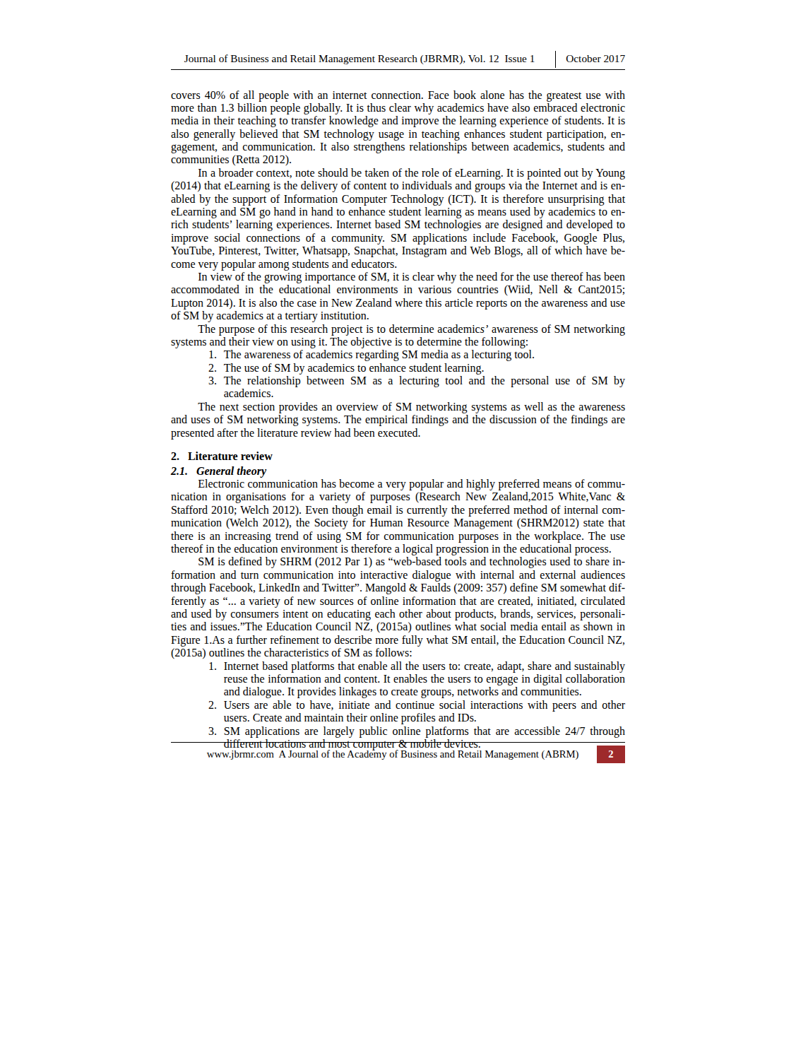Journal of Business and Retail Management Research (JBRMR), Vol. 12 Issue 1
October 2017
covers 40% of all people with an internet connection. Face book alone has the greatest use with more than 1.3 billion people globally. It is thus clear why academics have also embraced electronic media in their teaching to transfer knowledge and improve the learning experience of students. It is also generally believed that SM technology usage in teaching enhances student participation, engagement, and communication. It also strengthens relationships between academics, students and communities (Retta 2012).
In a broader context, note should be taken of the role of eLearning. It is pointed out by Young (2014) that eLearning is the delivery of content to individuals and groups via the Internet and is enabled by the support of Information Computer Technology (ICT). It is therefore unsurprising that eLearning and SM go hand in hand to enhance student learning as means used by academics to enrich students’ learning experiences. Internet based SM technologies are designed and developed to improve social connections of a community. SM applications include Facebook, Google Plus, YouTube, Pinterest, Twitter, Whatsapp, Snapchat, Instagram and Web Blogs, all of which have become very popular among students and educators.
In view of the growing importance of SM, it is clear why the need for the use thereof has been accommodated in the educational environments in various countries (Wiid, Nell & Cant2015; Lupton 2014). It is also the case in New Zealand where this article reports on the awareness and use of SM by academics at a tertiary institution.
The purpose of this research project is to determine academics’ awareness of SM networking systems and their view on using it. The objective is to determine the following:
The awareness of academics regarding SM media as a lecturing tool.
The use of SM by academics to enhance student learning.
The relationship between SM as a lecturing tool and the personal use of SM by academics.
The next section provides an overview of SM networking systems as well as the awareness and uses of SM networking systems. The empirical findings and the discussion of the findings are presented after the literature review had been executed.
2. Literature review
2.1. General theory
Electronic communication has become a very popular and highly preferred means of communication in organisations for a variety of purposes (Research New Zealand,2015 White,Vanc & Stafford 2010; Welch 2012). Even though email is currently the preferred method of internal communication (Welch 2012), the Society for Human Resource Management (SHRM2012) state that there is an increasing trend of using SM for communication purposes in the workplace. The use thereof in the education environment is therefore a logical progression in the educational process.
SM is defined by SHRM (2012 Par 1) as “web-based tools and technologies used to share information and turn communication into interactive dialogue with internal and external audiences through Facebook, LinkedIn and Twitter”. Mangold & Faulds (2009: 357) define SM somewhat differently as “... a variety of new sources of online information that are created, initiated, circulated and used by consumers intent on educating each other about products, brands, services, personalities and issues.”The Education Council NZ, (2015a) outlines what social media entail as shown in Figure 1.As a further refinement to describe more fully what SM entail, the Education Council NZ,(2015a) outlines the characteristics of SM as follows:
Internet based platforms that enable all the users to: create, adapt, share and sustainably reuse the information and content. It enables the users to engage in digital collaboration and dialogue. It provides linkages to create groups, networks and communities.
Users are able to have, initiate and continue social interactions with peers and other users. Create and maintain their online profiles and IDs.
SM applications are largely public online platforms that are accessible 24/7 through different locations and most computer & mobile devices.
www.jbrmr.com A Journal of the Academy of Business and Retail Management (ABRM)
2